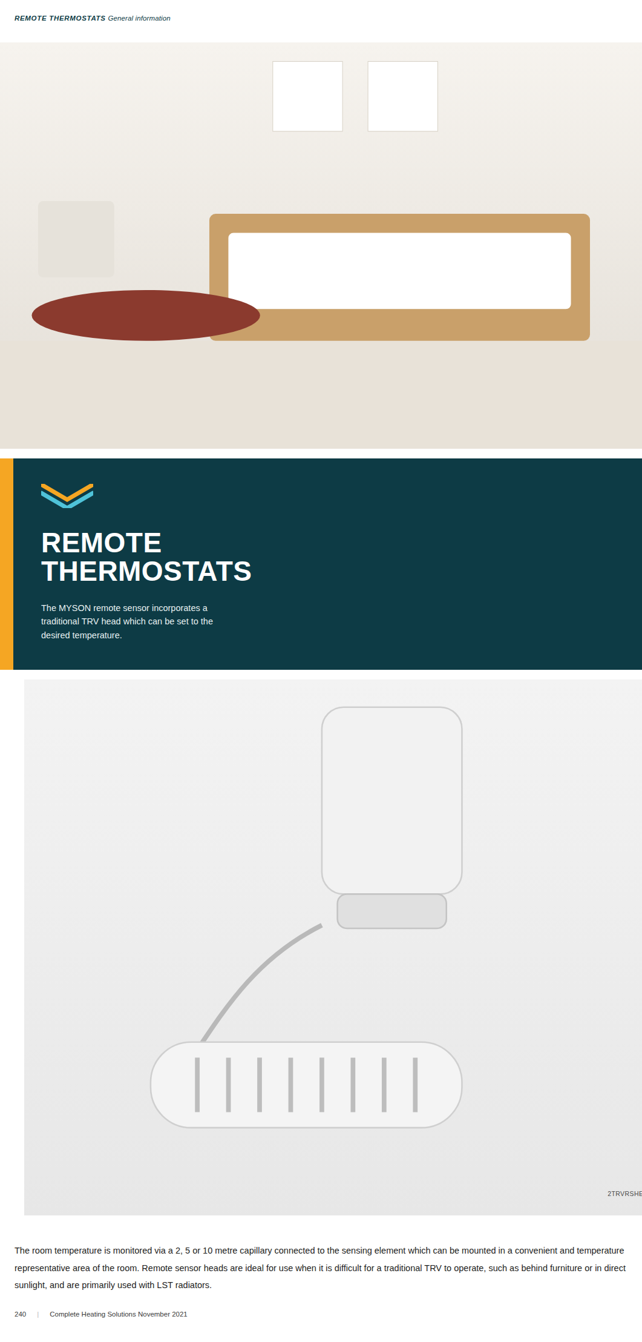REMOTE THERMOSTATS General information
HEATING VALVES
Remote
Thermostats
The MYSON remote sensor incorporates a traditional TRV head which can be set to the desired temperature.
2TRVRSHEAD2
The room temperature is monitored via a 2, 5 or 10 metre capillary connected to the sensing element which can be mounted in a convenient and temperature representative area of the room. Remote sensor heads are ideal for use when it is difficult for a traditional TRV to operate, such as behind furniture or in direct sunlight, and are primarily used with LST radiators.
240 | Complete Heating Solutions November 2021